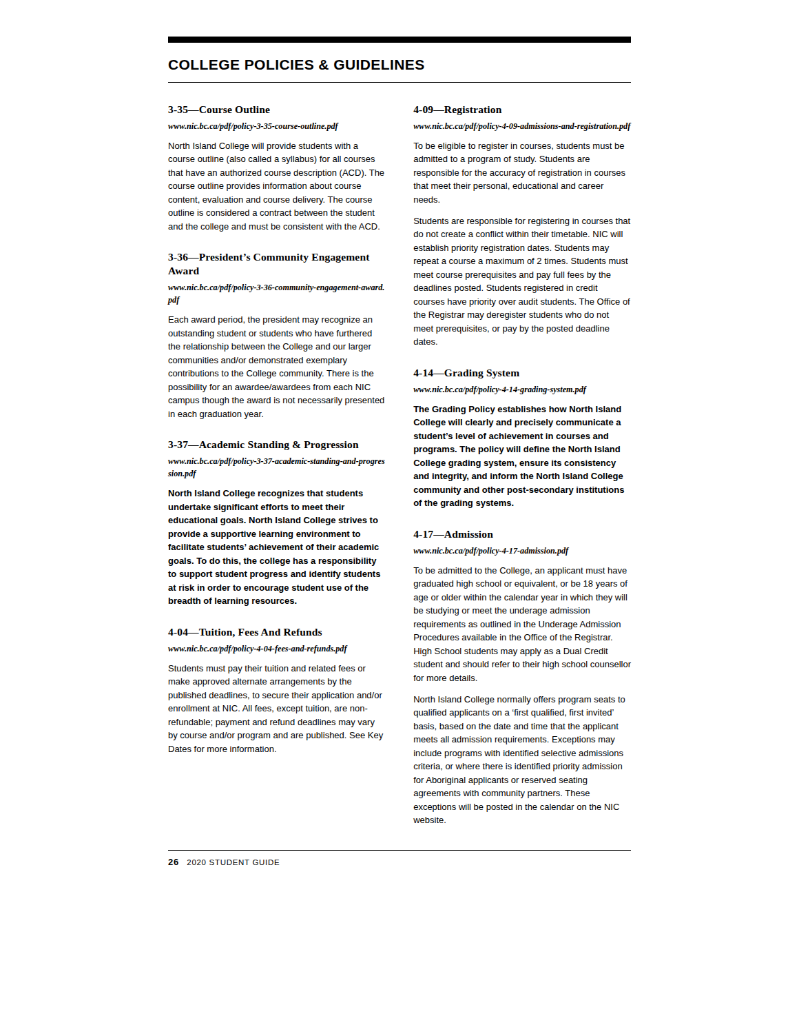College Policies & Guidelines
3-35—Course Outline
www.nic.bc.ca/pdf/policy-3-35-course-outline.pdf
North Island College will provide students with a course outline (also called a syllabus) for all courses that have an authorized course description (ACD). The course outline provides information about course content, evaluation and course delivery. The course outline is considered a contract between the student and the college and must be consistent with the ACD.
3-36—President’s Community Engagement Award
www.nic.bc.ca/pdf/policy-3-36-community-engagement-award.pdf
Each award period, the president may recognize an outstanding student or students who have furthered the relationship between the College and our larger communities and/or demonstrated exemplary contributions to the College community. There is the possibility for an awardee/awardees from each NIC campus though the award is not necessarily presented in each graduation year.
3-37—Academic Standing & Progression
www.nic.bc.ca/pdf/policy-3-37-academic-standing-and-progression.pdf
North Island College recognizes that students undertake significant efforts to meet their educational goals. North Island College strives to provide a supportive learning environment to facilitate students’ achievement of their academic goals. To do this, the college has a responsibility to support student progress and identify students at risk in order to encourage student use of the breadth of learning resources.
4-04—Tuition, Fees And Refunds
www.nic.bc.ca/pdf/policy-4-04-fees-and-refunds.pdf
Students must pay their tuition and related fees or make approved alternate arrangements by the published deadlines, to secure their application and/or enrollment at NIC. All fees, except tuition, are non-refundable; payment and refund deadlines may vary by course and/or program and are published. See Key Dates for more information.
4-09—Registration
www.nic.bc.ca/pdf/policy-4-09-admissions-and-registration.pdf
To be eligible to register in courses, students must be admitted to a program of study. Students are responsible for the accuracy of registration in courses that meet their personal, educational and career needs.
Students are responsible for registering in courses that do not create a conflict within their timetable. NIC will establish priority registration dates. Students may repeat a course a maximum of 2 times. Students must meet course prerequisites and pay full fees by the deadlines posted. Students registered in credit courses have priority over audit students. The Office of the Registrar may deregister students who do not meet prerequisites, or pay by the posted deadline dates.
4-14—Grading System
www.nic.bc.ca/pdf/policy-4-14-grading-system.pdf
The Grading Policy establishes how North Island College will clearly and precisely communicate a student’s level of achievement in courses and programs. The policy will define the North Island College grading system, ensure its consistency and integrity, and inform the North Island College community and other post-secondary institutions of the grading systems.
4-17—Admission
www.nic.bc.ca/pdf/policy-4-17-admission.pdf
To be admitted to the College, an applicant must have graduated high school or equivalent, or be 18 years of age or older within the calendar year in which they will be studying or meet the underage admission requirements as outlined in the Underage Admission Procedures available in the Office of the Registrar. High School students may apply as a Dual Credit student and should refer to their high school counsellor for more details.
North Island College normally offers program seats to qualified applicants on a ‘first qualified, first invited’ basis, based on the date and time that the applicant meets all admission requirements. Exceptions may include programs with identified selective admissions criteria, or where there is identified priority admission for Aboriginal applicants or reserved seating agreements with community partners. These exceptions will be posted in the calendar on the NIC website.
262020 STUDENT GUIDE